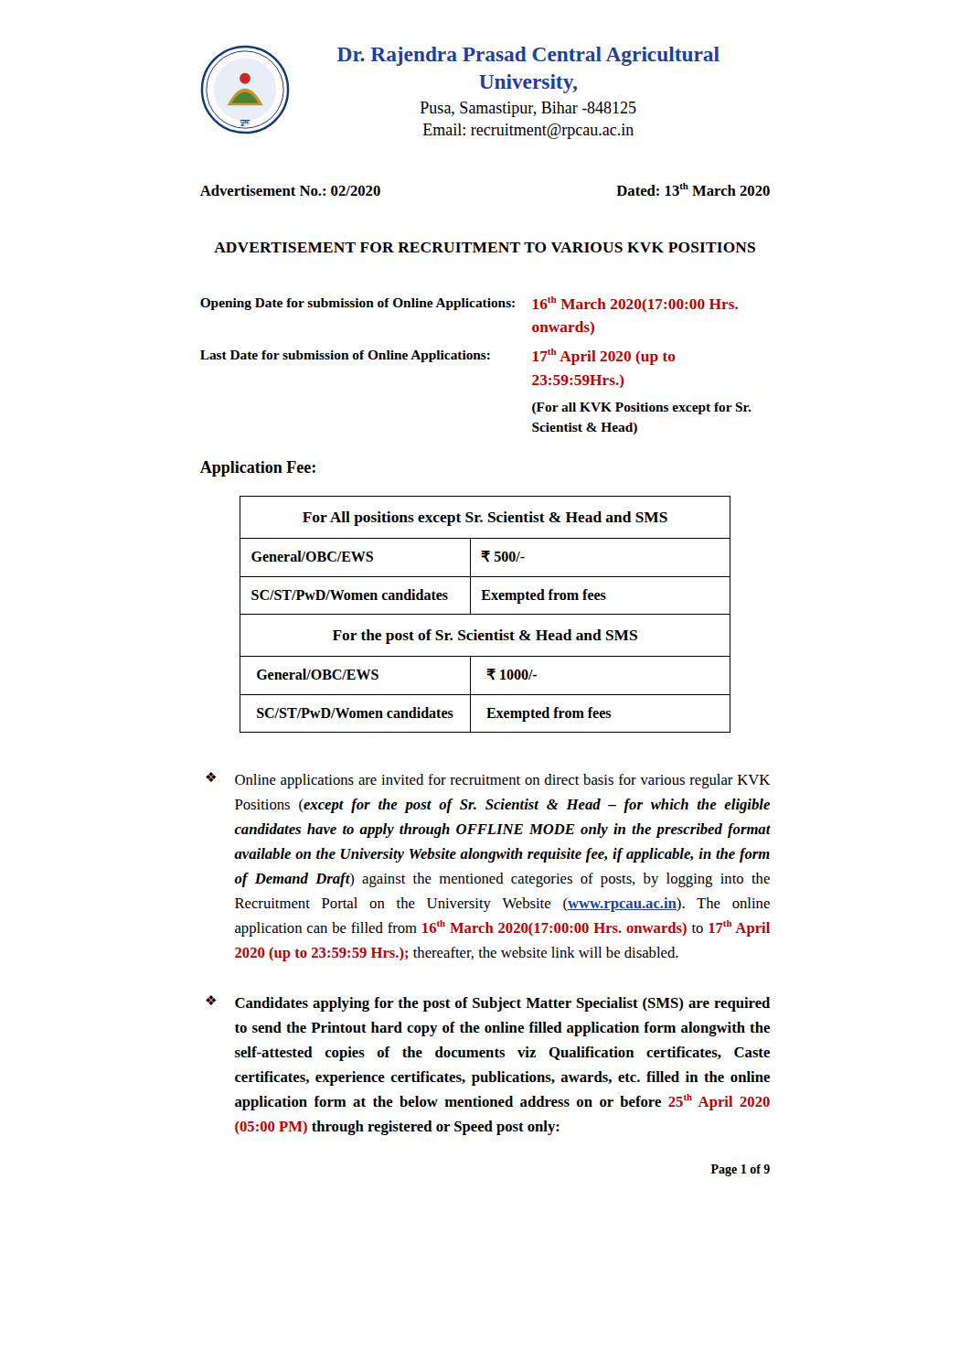Dr. Rajendra Prasad Central Agricultural University,
Pusa, Samastipur, Bihar -848125
Email: recruitment@rpcau.ac.in
Advertisement No.: 02/2020 Dated: 13th March 2020
ADVERTISEMENT FOR RECRUITMENT TO VARIOUS KVK POSITIONS
Opening Date for submission of Online Applications:
16th March 2020(17:00:00 Hrs. onwards)
Last Date for submission of Online Applications:
17th April 2020 (up to 23:59:59Hrs.)
(For all KVK Positions except for Sr. Scientist & Head)
Application Fee:
| For All positions except Sr. Scientist & Head and SMS |
| General/OBC/EWS | ₹ 500/- |
| SC/ST/PwD/Women candidates | Exempted from fees |
| For the post of Sr. Scientist & Head and SMS |
| General/OBC/EWS | ₹ 1000/- |
| SC/ST/PwD/Women candidates | Exempted from fees |
Online applications are invited for recruitment on direct basis for various regular KVK Positions (except for the post of Sr. Scientist & Head – for which the eligible candidates have to apply through OFFLINE MODE only in the prescribed format available on the University Website alongwith requisite fee, if applicable, in the form of Demand Draft) against the mentioned categories of posts, by logging into the Recruitment Portal on the University Website (www.rpcau.ac.in). The online application can be filled from 16th March 2020(17:00:00 Hrs. onwards) to 17th April 2020 (up to 23:59:59 Hrs.); thereafter, the website link will be disabled.
Candidates applying for the post of Subject Matter Specialist (SMS) are required to send the Printout hard copy of the online filled application form alongwith the self-attested copies of the documents viz Qualification certificates, Caste certificates, experience certificates, publications, awards, etc. filled in the online application form at the below mentioned address on or before 25th April 2020 (05:00 PM) through registered or Speed post only:
Page 1 of 9